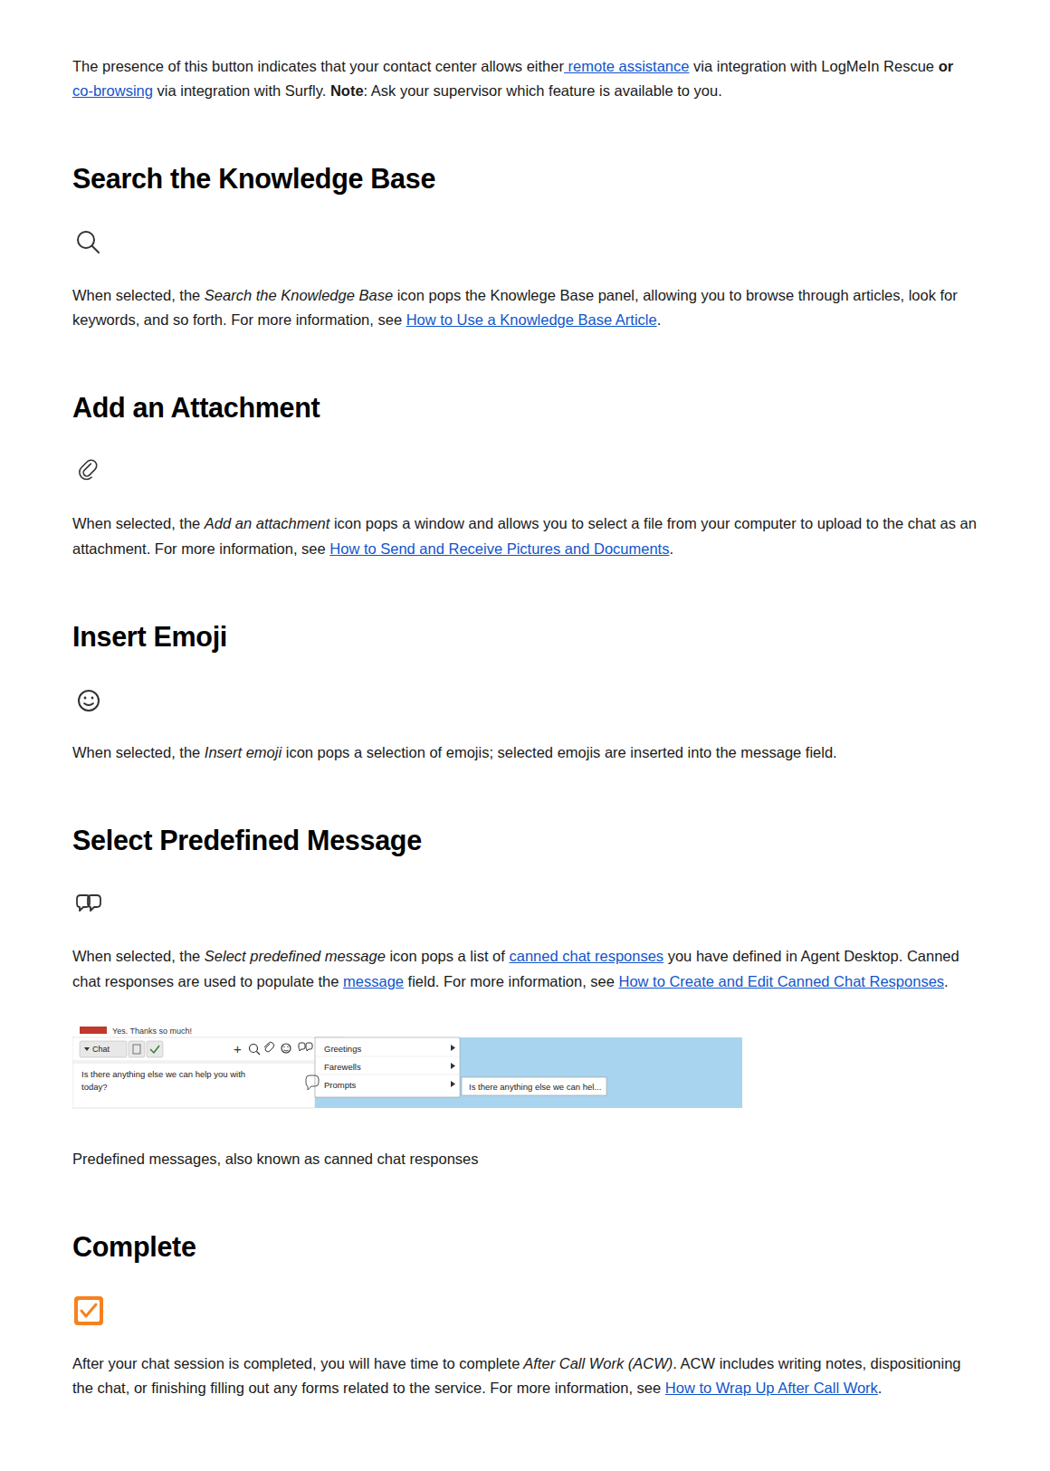The presence of this button indicates that your contact center allows either remote assistance via integration with LogMeIn Rescue or co-browsing via integration with Surfly. Note: Ask your supervisor which feature is available to you.
Search the Knowledge Base
When selected, the Search the Knowledge Base icon pops the Knowlege Base panel, allowing you to browse through articles, look for keywords, and so forth. For more information, see How to Use a Knowledge Base Article.
Add an Attachment
When selected, the Add an attachment icon pops a window and allows you to select a file from your computer to upload to the chat as an attachment. For more information, see How to Send and Receive Pictures and Documents.
Insert Emoji
When selected, the Insert emoji icon pops a selection of emojis; selected emojis are inserted into the message field.
Select Predefined Message
When selected, the Select predefined message icon pops a list of canned chat responses you have defined in Agent Desktop. Canned chat responses are used to populate the message field. For more information, see How to Create and Edit Canned Chat Responses.
Yes. Thanks so much! Chat + Is there anything else we can help you with today? Greetings Farewells Prompts Is there anything else we can hel...
Predefined messages, also known as canned chat responses
Complete
After your chat session is completed, you will have time to complete After Call Work (ACW). ACW includes writing notes, dispositioning the chat, or finishing filling out any forms related to the service. For more information, see How to Wrap Up After Call Work.